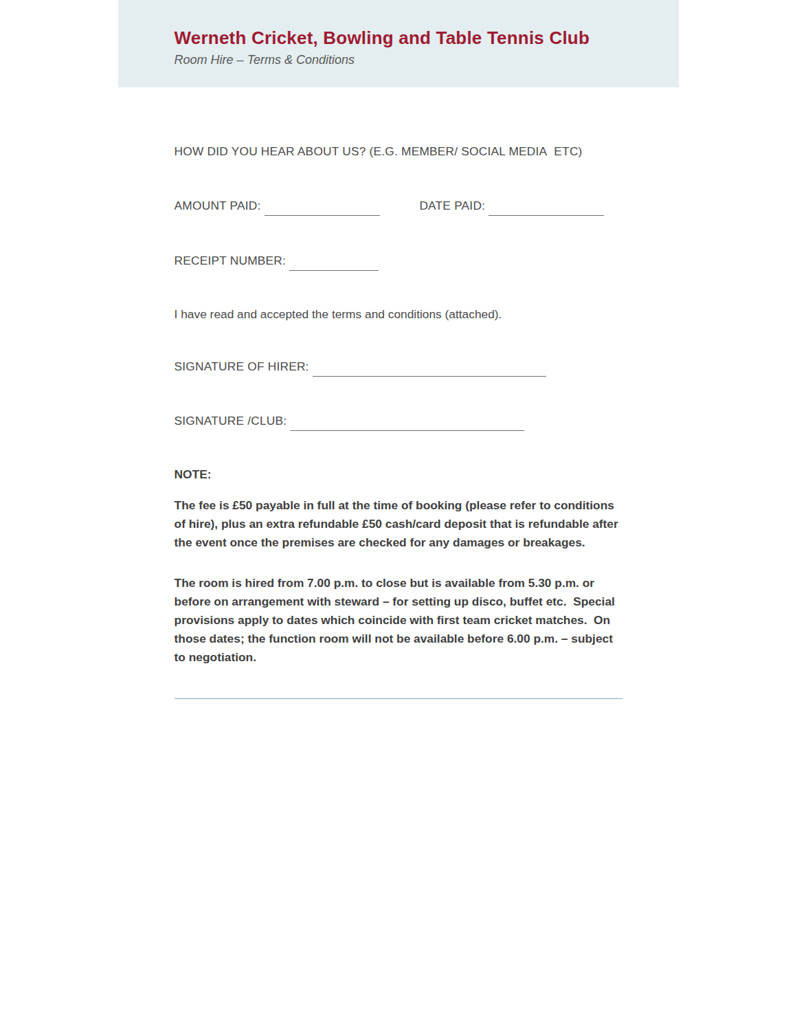Werneth Cricket, Bowling and Table Tennis Club
Room Hire – Terms & Conditions
HOW DID YOU HEAR ABOUT US? (E.G. MEMBER/ SOCIAL MEDIA ETC)
AMOUNT PAID: DATE PAID:
RECEIPT NUMBER:
I have read and accepted the terms and conditions (attached).
SIGNATURE OF HIRER:
SIGNATURE /CLUB:
NOTE:
The fee is £50 payable in full at the time of booking (please refer to conditions of hire), plus an extra refundable £50 cash/card deposit that is refundable after the event once the premises are checked for any damages or breakages.
The room is hired from 7.00 p.m. to close but is available from 5.30 p.m. or before on arrangement with steward – for setting up disco, buffet etc. Special provisions apply to dates which coincide with first team cricket matches. On those dates; the function room will not be available before 6.00 p.m. – subject to negotiation.